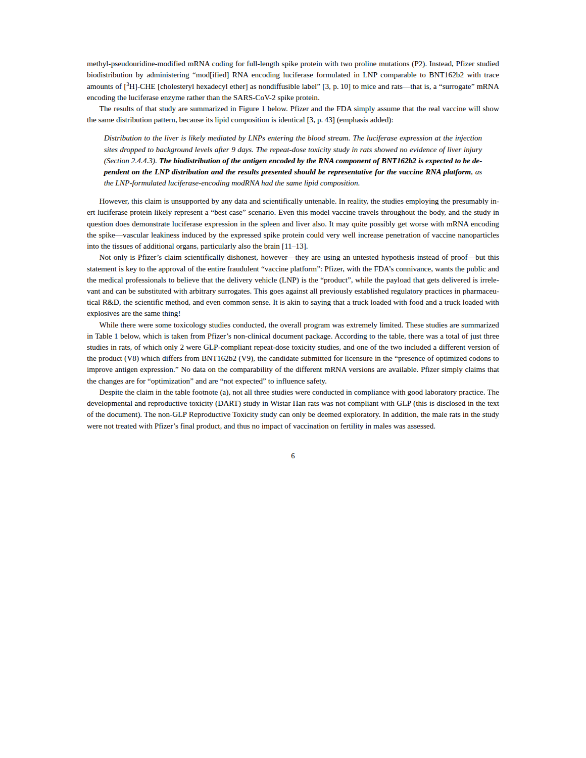methyl-pseudouridine-modified mRNA coding for full-length spike protein with two proline mutations (P2). Instead, Pfizer studied biodistribution by administering “mod[ified] RNA encoding luciferase formulated in LNP comparable to BNT162b2 with trace amounts of [3H]-CHE [cholesteryl hexadecyl ether] as nondiffusible label” [3, p. 10] to mice and rats—that is, a “surrogate” mRNA encoding the luciferase enzyme rather than the SARS-CoV-2 spike protein.
The results of that study are summarized in Figure 1 below. Pfizer and the FDA simply assume that the real vaccine will show the same distribution pattern, because its lipid composition is identical [3, p. 43] (emphasis added):
Distribution to the liver is likely mediated by LNPs entering the blood stream. The luciferase expression at the injection sites dropped to background levels after 9 days. The repeat-dose toxicity study in rats showed no evidence of liver injury (Section 2.4.4.3). The biodistribution of the antigen encoded by the RNA component of BNT162b2 is expected to be dependent on the LNP distribution and the results presented should be representative for the vaccine RNA platform, as the LNP-formulated luciferase-encoding modRNA had the same lipid composition.
However, this claim is unsupported by any data and scientifically untenable. In reality, the studies employing the presumably inert luciferase protein likely represent a “best case” scenario. Even this model vaccine travels throughout the body, and the study in question does demonstrate luciferase expression in the spleen and liver also. It may quite possibly get worse with mRNA encoding the spike—vascular leakiness induced by the expressed spike protein could very well increase penetration of vaccine nanoparticles into the tissues of additional organs, particularly also the brain [11–13].
Not only is Pfizer’s claim scientifically dishonest, however—they are using an untested hypothesis instead of proof—but this statement is key to the approval of the entire fraudulent “vaccine platform”: Pfizer, with the FDA’s connivance, wants the public and the medical professionals to believe that the delivery vehicle (LNP) is the “product”, while the payload that gets delivered is irrelevant and can be substituted with arbitrary surrogates. This goes against all previously established regulatory practices in pharmaceutical R&D, the scientific method, and even common sense. It is akin to saying that a truck loaded with food and a truck loaded with explosives are the same thing!
While there were some toxicology studies conducted, the overall program was extremely limited. These studies are summarized in Table 1 below, which is taken from Pfizer’s non-clinical document package. According to the table, there was a total of just three studies in rats, of which only 2 were GLP-compliant repeat-dose toxicity studies, and one of the two included a different version of the product (V8) which differs from BNT162b2 (V9), the candidate submitted for licensure in the “presence of optimized codons to improve antigen expression.” No data on the comparability of the different mRNA versions are available. Pfizer simply claims that the changes are for “optimization” and are “not expected” to influence safety.
Despite the claim in the table footnote (a), not all three studies were conducted in compliance with good laboratory practice. The developmental and reproductive toxicity (DART) study in Wistar Han rats was not compliant with GLP (this is disclosed in the text of the document). The non-GLP Reproductive Toxicity study can only be deemed exploratory. In addition, the male rats in the study were not treated with Pfizer’s final product, and thus no impact of vaccination on fertility in males was assessed.
6